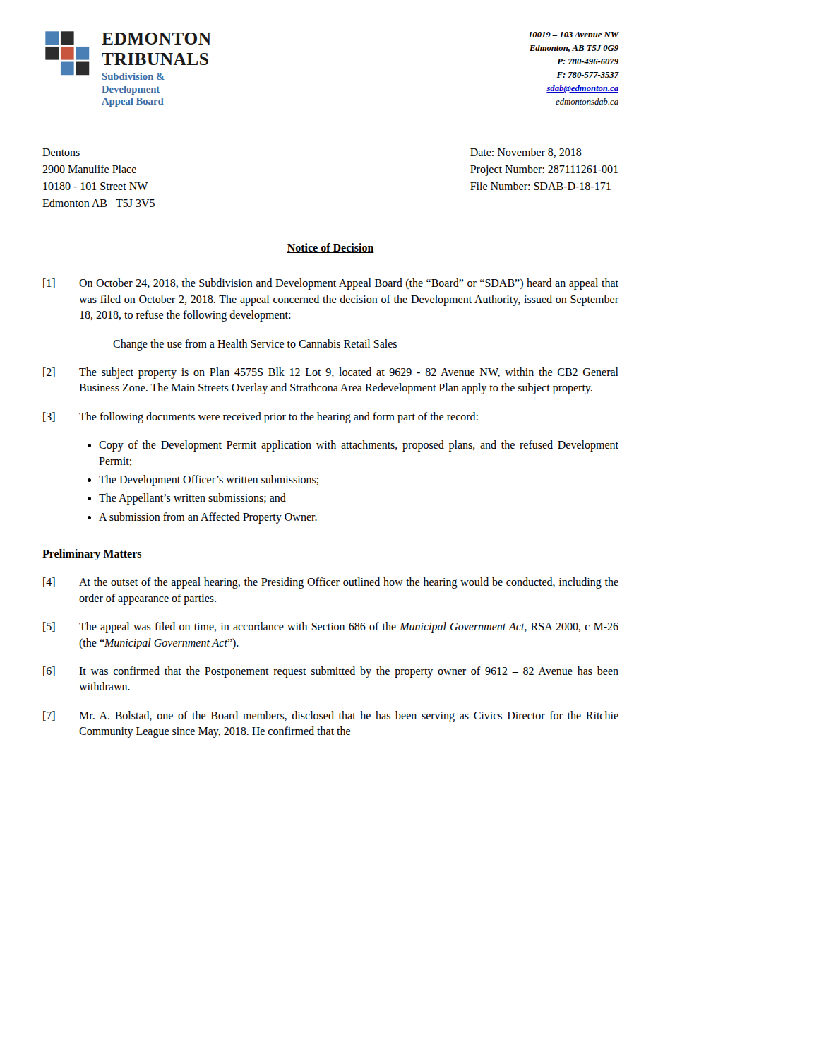EDMONTON
TRIBUNALS
Subdivision &
Development
Appeal Board
10019 – 103 Avenue NW
Edmonton, AB T5J 0G9
P: 780-496-6079
F: 780-577-3537
sdab@edmonton.ca
edmontonsdab.ca
Dentons
2900 Manulife Place
10180 - 101 Street NW
Edmonton AB T5J 3V5
Date: November 8, 2018
Project Number: 287111261-001
File Number: SDAB-D-18-171
Notice of Decision
[1]
On October 24, 2018, the Subdivision and Development Appeal Board (the “Board” or “SDAB”) heard an appeal that was filed on October 2, 2018. The appeal concerned the decision of the Development Authority, issued on September 18, 2018, to refuse the following development:
Change the use from a Health Service to Cannabis Retail Sales
[2]
The subject property is on Plan 4575S Blk 12 Lot 9, located at 9629 - 82 Avenue NW, within the CB2 General Business Zone. The Main Streets Overlay and Strathcona Area Redevelopment Plan apply to the subject property.
[3]
The following documents were received prior to the hearing and form part of the record:
Copy of the Development Permit application with attachments, proposed plans, and the refused Development Permit;
The Development Officer’s written submissions;
The Appellant’s written submissions; and
A submission from an Affected Property Owner.
Preliminary Matters
[4]
At the outset of the appeal hearing, the Presiding Officer outlined how the hearing would be conducted, including the order of appearance of parties.
[5]
The appeal was filed on time, in accordance with Section 686 of the Municipal Government Act, RSA 2000, c M-26 (the “Municipal Government Act”).
[6]
It was confirmed that the Postponement request submitted by the property owner of 9612 – 82 Avenue has been withdrawn.
[7]
Mr. A. Bolstad, one of the Board members, disclosed that he has been serving as Civics Director for the Ritchie Community League since May, 2018. He confirmed that the